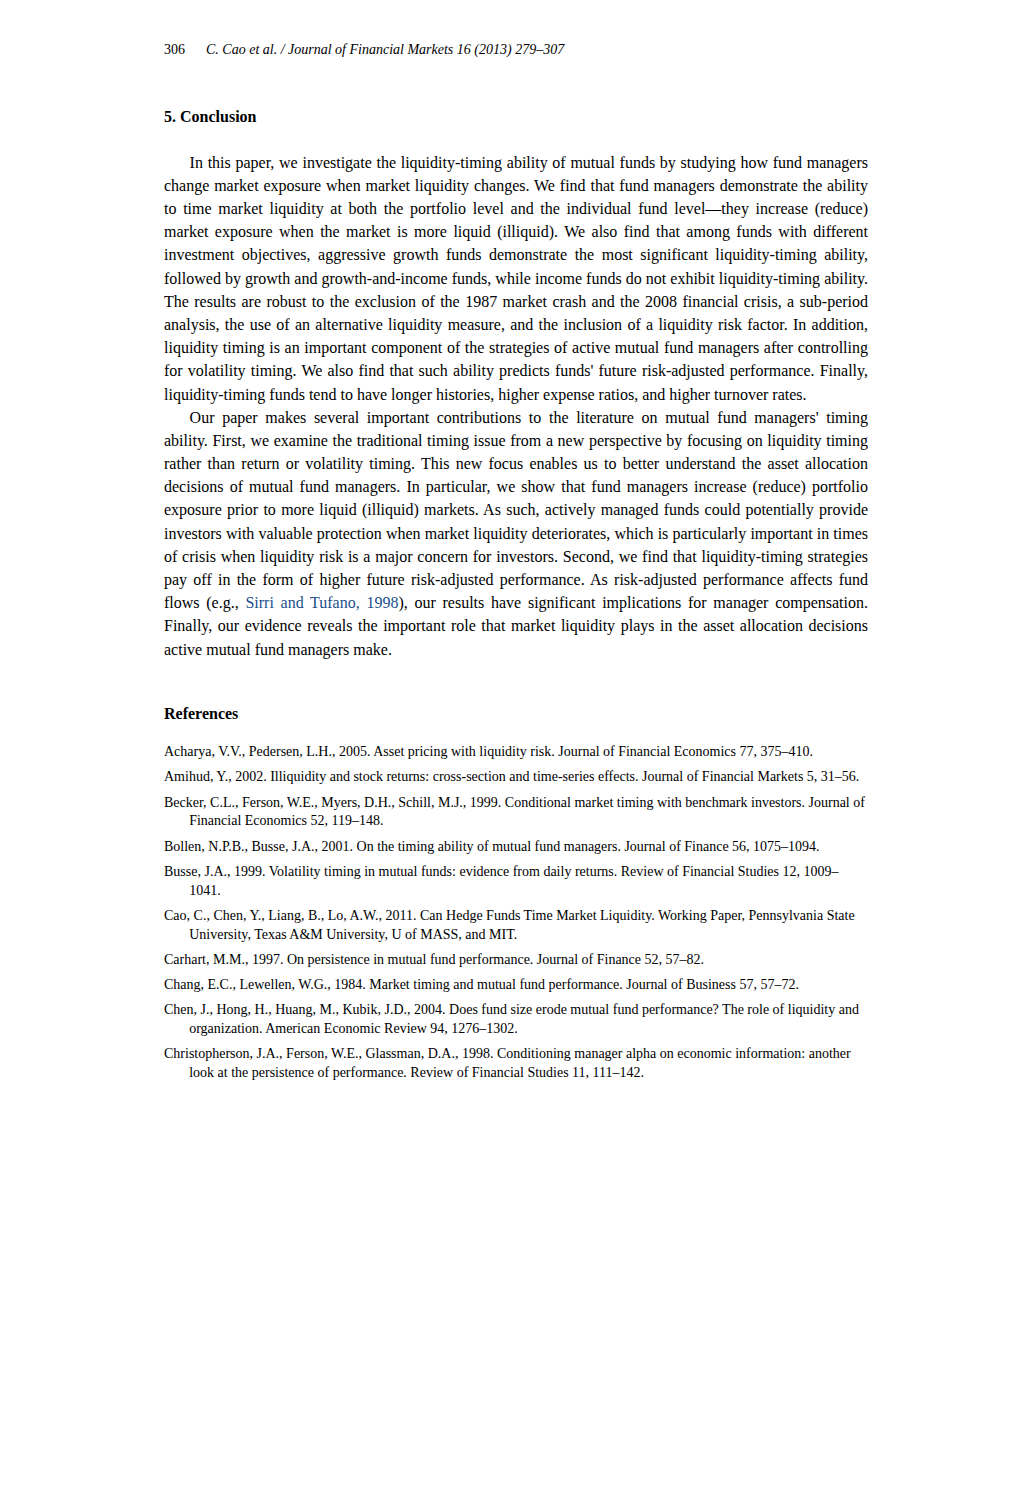306 C. Cao et al. / Journal of Financial Markets 16 (2013) 279–307
5. Conclusion
In this paper, we investigate the liquidity-timing ability of mutual funds by studying how fund managers change market exposure when market liquidity changes. We find that fund managers demonstrate the ability to time market liquidity at both the portfolio level and the individual fund level—they increase (reduce) market exposure when the market is more liquid (illiquid). We also find that among funds with different investment objectives, aggressive growth funds demonstrate the most significant liquidity-timing ability, followed by growth and growth-and-income funds, while income funds do not exhibit liquidity-timing ability. The results are robust to the exclusion of the 1987 market crash and the 2008 financial crisis, a sub-period analysis, the use of an alternative liquidity measure, and the inclusion of a liquidity risk factor. In addition, liquidity timing is an important component of the strategies of active mutual fund managers after controlling for volatility timing. We also find that such ability predicts funds' future risk-adjusted performance. Finally, liquidity-timing funds tend to have longer histories, higher expense ratios, and higher turnover rates.
Our paper makes several important contributions to the literature on mutual fund managers' timing ability. First, we examine the traditional timing issue from a new perspective by focusing on liquidity timing rather than return or volatility timing. This new focus enables us to better understand the asset allocation decisions of mutual fund managers. In particular, we show that fund managers increase (reduce) portfolio exposure prior to more liquid (illiquid) markets. As such, actively managed funds could potentially provide investors with valuable protection when market liquidity deteriorates, which is particularly important in times of crisis when liquidity risk is a major concern for investors. Second, we find that liquidity-timing strategies pay off in the form of higher future risk-adjusted performance. As risk-adjusted performance affects fund flows (e.g., Sirri and Tufano, 1998), our results have significant implications for manager compensation. Finally, our evidence reveals the important role that market liquidity plays in the asset allocation decisions active mutual fund managers make.
References
Acharya, V.V., Pedersen, L.H., 2005. Asset pricing with liquidity risk. Journal of Financial Economics 77, 375–410.
Amihud, Y., 2002. Illiquidity and stock returns: cross-section and time-series effects. Journal of Financial Markets 5, 31–56.
Becker, C.L., Ferson, W.E., Myers, D.H., Schill, M.J., 1999. Conditional market timing with benchmark investors. Journal of Financial Economics 52, 119–148.
Bollen, N.P.B., Busse, J.A., 2001. On the timing ability of mutual fund managers. Journal of Finance 56, 1075–1094.
Busse, J.A., 1999. Volatility timing in mutual funds: evidence from daily returns. Review of Financial Studies 12, 1009–1041.
Cao, C., Chen, Y., Liang, B., Lo, A.W., 2011. Can Hedge Funds Time Market Liquidity. Working Paper, Pennsylvania State University, Texas A&M University, U of MASS, and MIT.
Carhart, M.M., 1997. On persistence in mutual fund performance. Journal of Finance 52, 57–82.
Chang, E.C., Lewellen, W.G., 1984. Market timing and mutual fund performance. Journal of Business 57, 57–72.
Chen, J., Hong, H., Huang, M., Kubik, J.D., 2004. Does fund size erode mutual fund performance? The role of liquidity and organization. American Economic Review 94, 1276–1302.
Christopherson, J.A., Ferson, W.E., Glassman, D.A., 1998. Conditioning manager alpha on economic information: another look at the persistence of performance. Review of Financial Studies 11, 111–142.